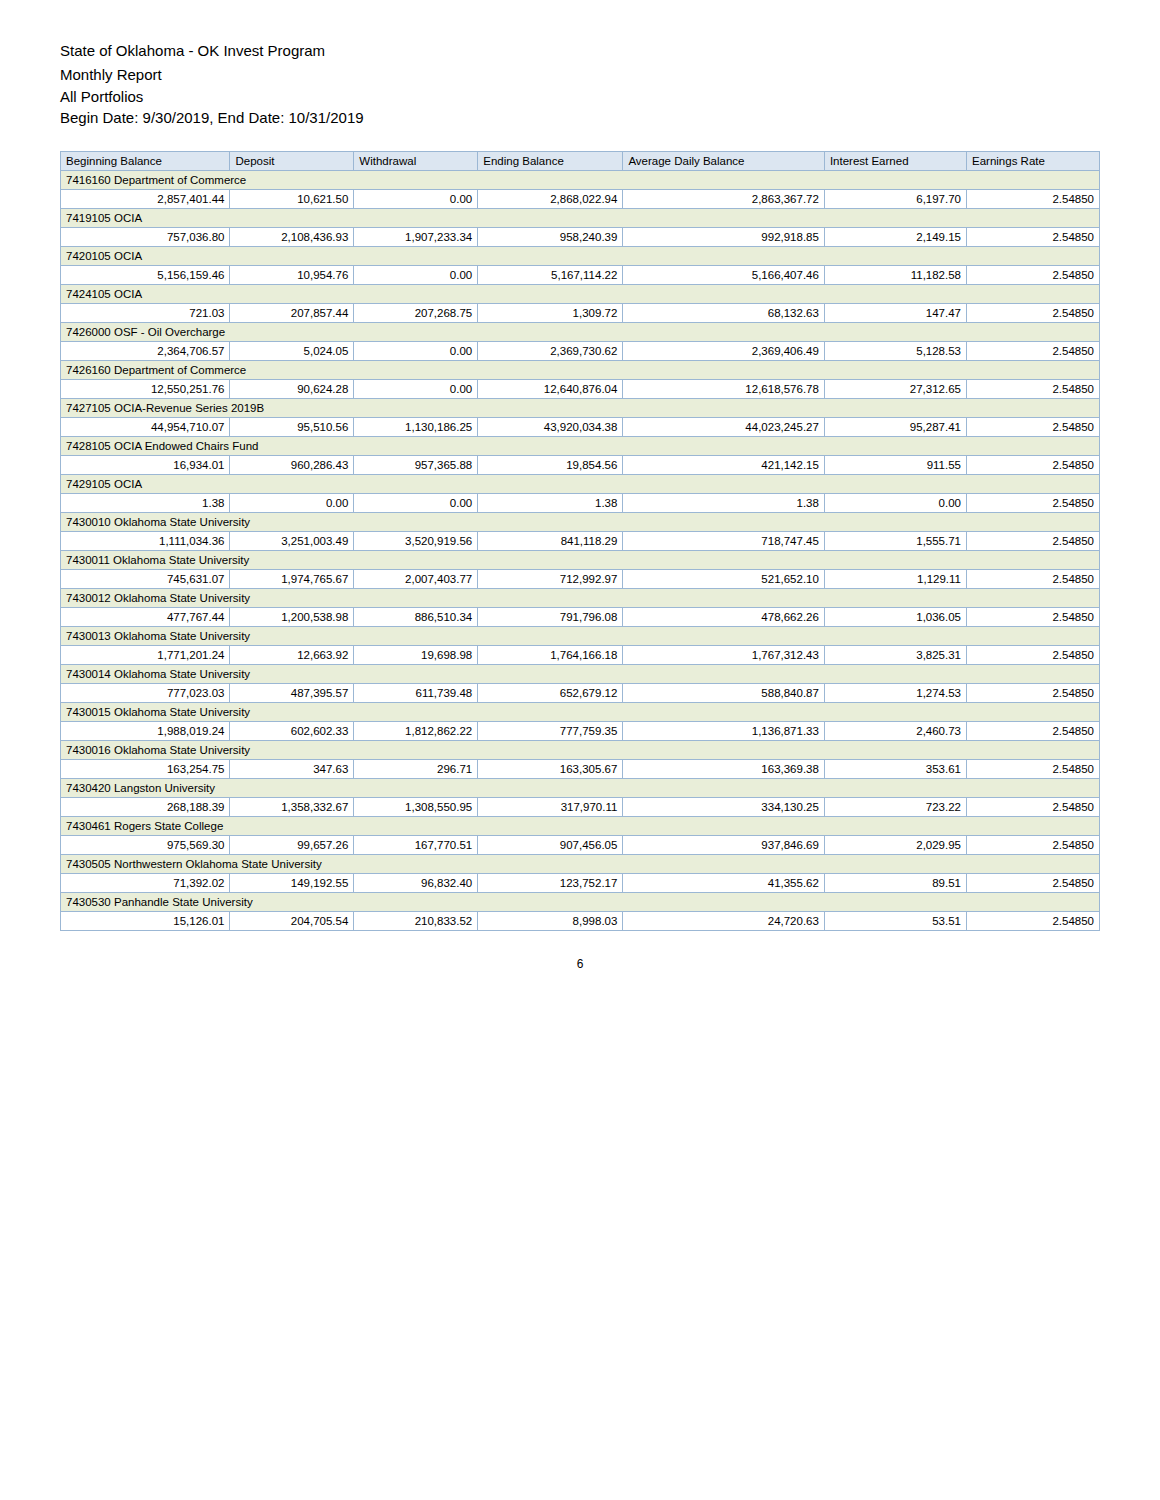State of Oklahoma - OK Invest Program
Monthly Report
All Portfolios
Begin Date: 9/30/2019, End Date: 10/31/2019
| Beginning Balance | Deposit | Withdrawal | Ending Balance | Average Daily Balance | Interest Earned | Earnings Rate |
| --- | --- | --- | --- | --- | --- | --- |
| 7416160 Department of Commerce |
| 2,857,401.44 | 10,621.50 | 0.00 | 2,868,022.94 | 2,863,367.72 | 6,197.70 | 2.54850 |
| 7419105 OCIA |
| 757,036.80 | 2,108,436.93 | 1,907,233.34 | 958,240.39 | 992,918.85 | 2,149.15 | 2.54850 |
| 7420105 OCIA |
| 5,156,159.46 | 10,954.76 | 0.00 | 5,167,114.22 | 5,166,407.46 | 11,182.58 | 2.54850 |
| 7424105 OCIA |
| 721.03 | 207,857.44 | 207,268.75 | 1,309.72 | 68,132.63 | 147.47 | 2.54850 |
| 7426000 OSF - Oil Overcharge |
| 2,364,706.57 | 5,024.05 | 0.00 | 2,369,730.62 | 2,369,406.49 | 5,128.53 | 2.54850 |
| 7426160 Department of Commerce |
| 12,550,251.76 | 90,624.28 | 0.00 | 12,640,876.04 | 12,618,576.78 | 27,312.65 | 2.54850 |
| 7427105 OCIA-Revenue Series 2019B |
| 44,954,710.07 | 95,510.56 | 1,130,186.25 | 43,920,034.38 | 44,023,245.27 | 95,287.41 | 2.54850 |
| 7428105 OCIA Endowed Chairs Fund |
| 16,934.01 | 960,286.43 | 957,365.88 | 19,854.56 | 421,142.15 | 911.55 | 2.54850 |
| 7429105 OCIA |
| 1.38 | 0.00 | 0.00 | 1.38 | 1.38 | 0.00 | 2.54850 |
| 7430010 Oklahoma State University |
| 1,111,034.36 | 3,251,003.49 | 3,520,919.56 | 841,118.29 | 718,747.45 | 1,555.71 | 2.54850 |
| 7430011 Oklahoma State University |
| 745,631.07 | 1,974,765.67 | 2,007,403.77 | 712,992.97 | 521,652.10 | 1,129.11 | 2.54850 |
| 7430012 Oklahoma State University |
| 477,767.44 | 1,200,538.98 | 886,510.34 | 791,796.08 | 478,662.26 | 1,036.05 | 2.54850 |
| 7430013 Oklahoma State University |
| 1,771,201.24 | 12,663.92 | 19,698.98 | 1,764,166.18 | 1,767,312.43 | 3,825.31 | 2.54850 |
| 7430014 Oklahoma State University |
| 777,023.03 | 487,395.57 | 611,739.48 | 652,679.12 | 588,840.87 | 1,274.53 | 2.54850 |
| 7430015 Oklahoma State University |
| 1,988,019.24 | 602,602.33 | 1,812,862.22 | 777,759.35 | 1,136,871.33 | 2,460.73 | 2.54850 |
| 7430016 Oklahoma State University |
| 163,254.75 | 347.63 | 296.71 | 163,305.67 | 163,369.38 | 353.61 | 2.54850 |
| 7430420 Langston University |
| 268,188.39 | 1,358,332.67 | 1,308,550.95 | 317,970.11 | 334,130.25 | 723.22 | 2.54850 |
| 7430461 Rogers State College |
| 975,569.30 | 99,657.26 | 167,770.51 | 907,456.05 | 937,846.69 | 2,029.95 | 2.54850 |
| 7430505 Northwestern Oklahoma State University |
| 71,392.02 | 149,192.55 | 96,832.40 | 123,752.17 | 41,355.62 | 89.51 | 2.54850 |
| 7430530 Panhandle State University |
| 15,126.01 | 204,705.54 | 210,833.52 | 8,998.03 | 24,720.63 | 53.51 | 2.54850 |
6